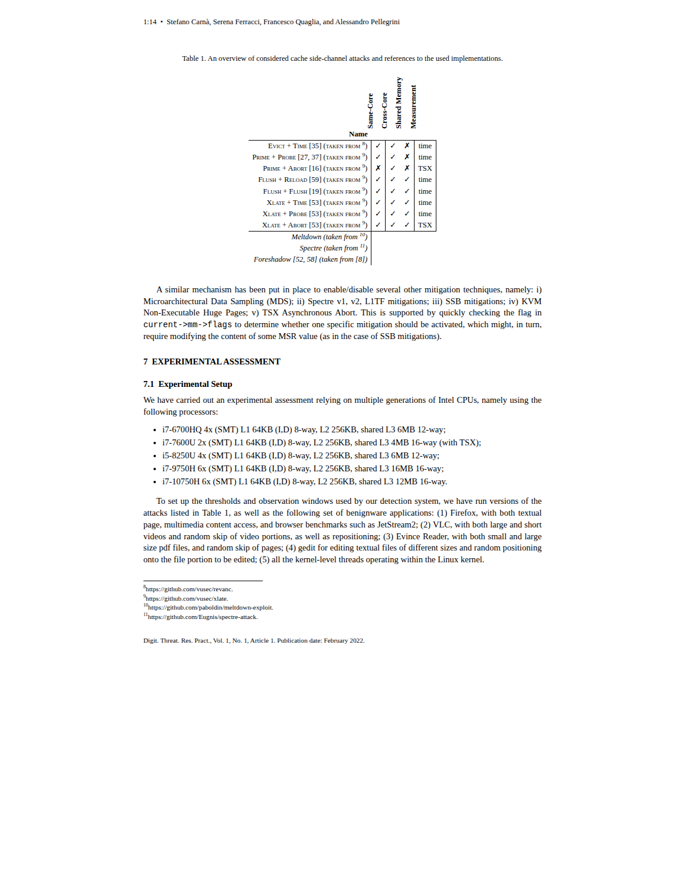1:14 • Stefano Carnà, Serena Ferracci, Francesco Quaglia, and Alessandro Pellegrini
Table 1. An overview of considered cache side-channel attacks and references to the used implementations.
| | Same-Core | Cross-Core | Shared Memory | Measurement |
| --- | --- | --- | --- | --- |
| Name | | | | |
| Evict + Time [35] (taken from 8 ) | ✓ | ✓ | ✗ | time |
| Prime + Probe [27, 37] (taken from 9 ) | ✓ | ✓ | ✗ | time |
| Prime + Abort [16] (taken from 9 ) | ✗ | ✓ | ✗ | TSX |
| Flush + Reload [59] (taken from 9 ) | ✓ | ✓ | ✓ | time |
| Flush + Flush [19] (taken from 9 ) | ✓ | ✓ | ✓ | time |
| Xlate + Time [53] (taken from 9 ) | ✓ | ✓ | ✓ | time |
| Xlate + Probe [53] (taken from 9 ) | ✓ | ✓ | ✓ | time |
| Xlate + Abort [53] (taken from 9 ) | ✓ | ✓ | ✓ | TSX |
| Meltdown (taken from 10 ) | | | | |
| Spectre (taken from 11 ) | | | | |
| Foreshadow [52, 58] (taken from [8]) | | | | |
A similar mechanism has been put in place to enable/disable several other mitigation techniques, namely: i) Microarchitectural Data Sampling (MDS); ii) Spectre v1, v2, L1TF mitigations; iii) SSB mitigations; iv) KVM Non-Executable Huge Pages; v) TSX Asynchronous Abort. This is supported by quickly checking the flag in current->mm->flags to determine whether one specific mitigation should be activated, which might, in turn, require modifying the content of some MSR value (as in the case of SSB mitigations).
7 EXPERIMENTAL ASSESSMENT
7.1 Experimental Setup
We have carried out an experimental assessment relying on multiple generations of Intel CPUs, namely using the following processors:
i7-6700HQ 4x (SMT) L1 64KB (I,D) 8-way, L2 256KB, shared L3 6MB 12-way;
i7-7600U 2x (SMT) L1 64KB (I,D) 8-way, L2 256KB, shared L3 4MB 16-way (with TSX);
i5-8250U 4x (SMT) L1 64KB (I,D) 8-way, L2 256KB, shared L3 6MB 12-way;
i7-9750H 6x (SMT) L1 64KB (I,D) 8-way, L2 256KB, shared L3 16MB 16-way;
i7-10750H 6x (SMT) L1 64KB (I,D) 8-way, L2 256KB, shared L3 12MB 16-way.
To set up the thresholds and observation windows used by our detection system, we have run versions of the attacks listed in Table 1, as well as the following set of benignware applications: (1) Firefox, with both textual page, multimedia content access, and browser benchmarks such as JetStream2; (2) VLC, with both large and short videos and random skip of video portions, as well as repositioning; (3) Evince Reader, with both small and large size pdf files, and random skip of pages; (4) gedit for editing textual files of different sizes and random positioning onto the file portion to be edited; (5) all the kernel-level threads operating within the Linux kernel.
8https://github.com/vusec/revanc.
9https://github.com/vusec/xlate.
10https://github.com/paboldin/meltdown-exploit.
11https://github.com/Eugnis/spectre-attack.
Digit. Threat. Res. Pract., Vol. 1, No. 1, Article 1. Publication date: February 2022.